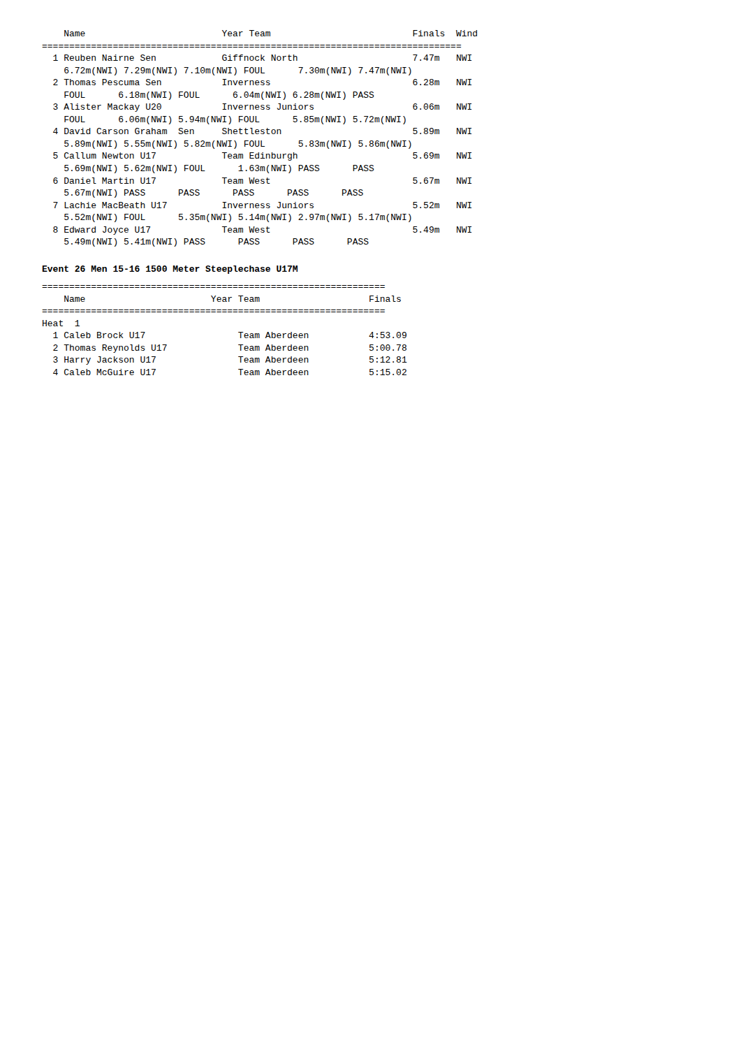Name                         Year Team                          Finals  Wind
=============================================================================
  1 Reuben Nairne Sen            Giffnock North                     7.47m   NWI
    6.72m(NWI) 7.29m(NWI) 7.10m(NWI) FOUL      7.30m(NWI) 7.47m(NWI)
  2 Thomas Pescuma Sen           Inverness                          6.28m   NWI
    FOUL      6.18m(NWI) FOUL      6.04m(NWI) 6.28m(NWI) PASS
  3 Alister Mackay U20           Inverness Juniors                  6.06m   NWI
    FOUL      6.06m(NWI) 5.94m(NWI) FOUL      5.85m(NWI) 5.72m(NWI)
  4 David Carson Graham  Sen     Shettleston                        5.89m   NWI
    5.89m(NWI) 5.55m(NWI) 5.82m(NWI) FOUL      5.83m(NWI) 5.86m(NWI)
  5 Callum Newton U17            Team Edinburgh                     5.69m   NWI
    5.69m(NWI) 5.62m(NWI) FOUL      1.63m(NWI) PASS      PASS
  6 Daniel Martin U17            Team West                          5.67m   NWI
    5.67m(NWI) PASS      PASS      PASS      PASS      PASS
  7 Lachie MacBeath U17          Inverness Juniors                  5.52m   NWI
    5.52m(NWI) FOUL      5.35m(NWI) 5.14m(NWI) 2.97m(NWI) 5.17m(NWI)
  8 Edward Joyce U17             Team West                          5.49m   NWI
    5.49m(NWI) 5.41m(NWI) PASS      PASS      PASS      PASS
Event 26 Men 15-16 1500 Meter Steeplechase U17M
===============================================================
    Name                       Year Team                    Finals
===============================================================
Heat  1
  1 Caleb Brock U17                 Team Aberdeen           4:53.09
  2 Thomas Reynolds U17             Team Aberdeen           5:00.78
  3 Harry Jackson U17               Team Aberdeen           5:12.81
  4 Caleb McGuire U17               Team Aberdeen           5:15.02